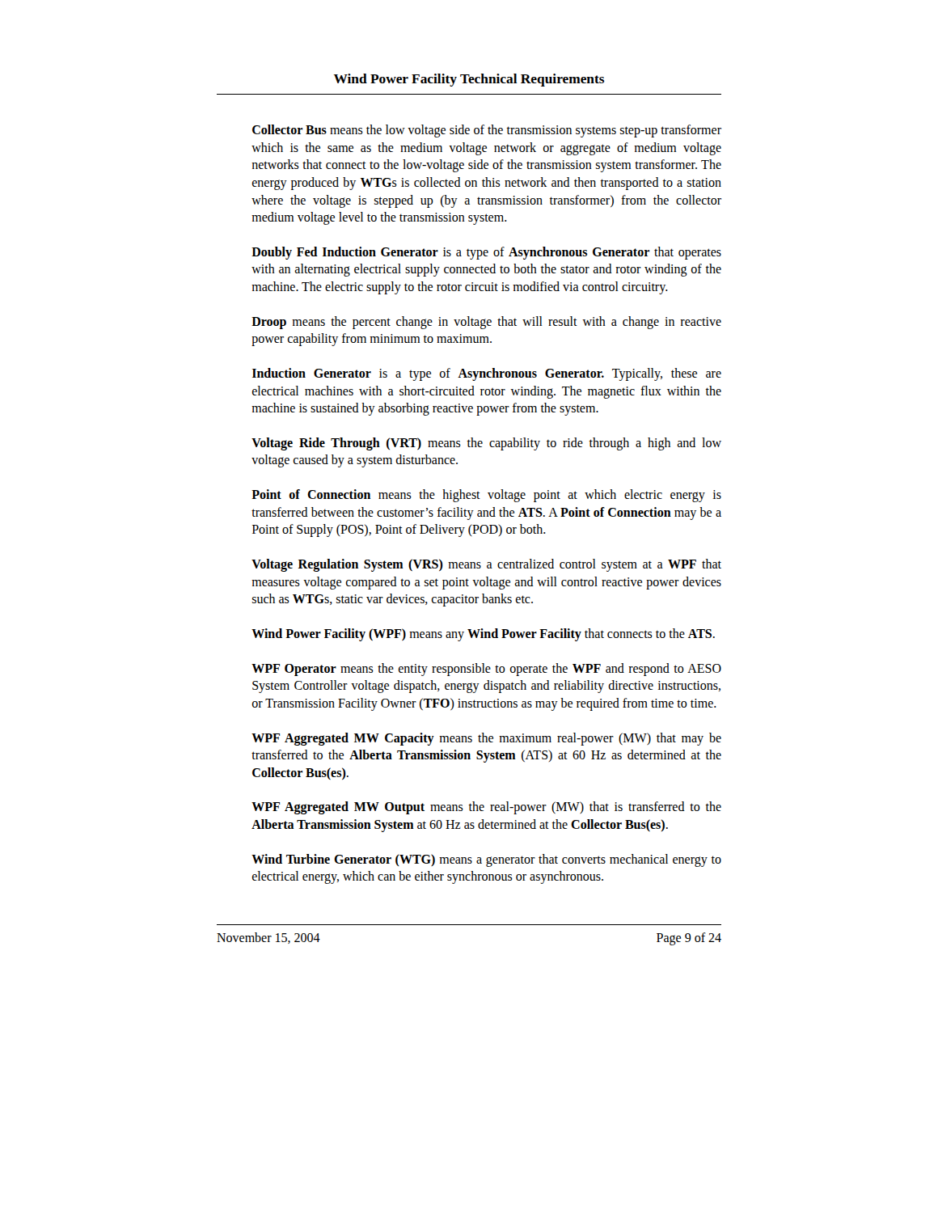Wind Power Facility Technical Requirements
Collector Bus means the low voltage side of the transmission systems step-up transformer which is the same as the medium voltage network or aggregate of medium voltage networks that connect to the low-voltage side of the transmission system transformer. The energy produced by WTGs is collected on this network and then transported to a station where the voltage is stepped up (by a transmission transformer) from the collector medium voltage level to the transmission system.
Doubly Fed Induction Generator is a type of Asynchronous Generator that operates with an alternating electrical supply connected to both the stator and rotor winding of the machine. The electric supply to the rotor circuit is modified via control circuitry.
Droop means the percent change in voltage that will result with a change in reactive power capability from minimum to maximum.
Induction Generator is a type of Asynchronous Generator. Typically, these are electrical machines with a short-circuited rotor winding. The magnetic flux within the machine is sustained by absorbing reactive power from the system.
Voltage Ride Through (VRT) means the capability to ride through a high and low voltage caused by a system disturbance.
Point of Connection means the highest voltage point at which electric energy is transferred between the customer’s facility and the ATS. A Point of Connection may be a Point of Supply (POS), Point of Delivery (POD) or both.
Voltage Regulation System (VRS) means a centralized control system at a WPF that measures voltage compared to a set point voltage and will control reactive power devices such as WTGs, static var devices, capacitor banks etc.
Wind Power Facility (WPF) means any Wind Power Facility that connects to the ATS.
WPF Operator means the entity responsible to operate the WPF and respond to AESO System Controller voltage dispatch, energy dispatch and reliability directive instructions, or Transmission Facility Owner (TFO) instructions as may be required from time to time.
WPF Aggregated MW Capacity means the maximum real-power (MW) that may be transferred to the Alberta Transmission System (ATS) at 60 Hz as determined at the Collector Bus(es).
WPF Aggregated MW Output means the real-power (MW) that is transferred to the Alberta Transmission System at 60 Hz as determined at the Collector Bus(es).
Wind Turbine Generator (WTG) means a generator that converts mechanical energy to electrical energy, which can be either synchronous or asynchronous.
November 15, 2004 Page 9 of 24